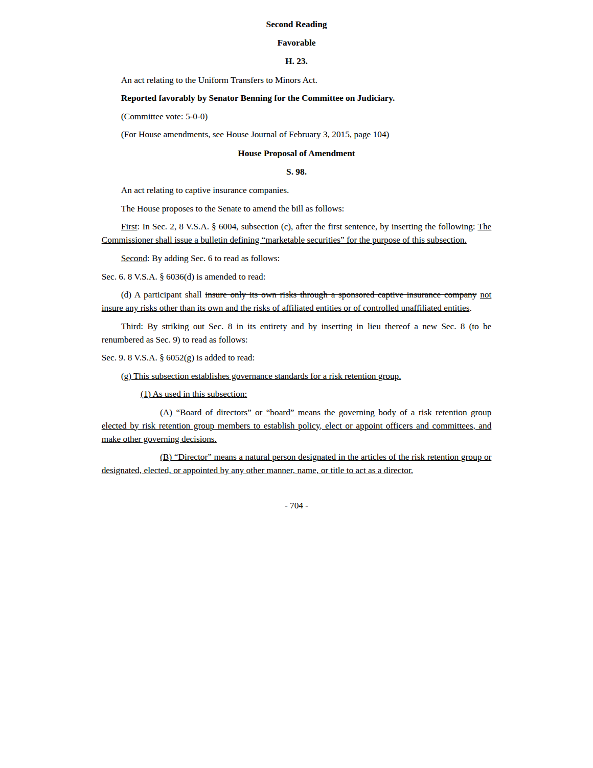Second Reading
Favorable
H. 23.
An act relating to the Uniform Transfers to Minors Act.
Reported favorably by Senator Benning for the Committee on Judiciary.
(Committee vote: 5-0-0)
(For House amendments, see House Journal of February 3, 2015, page 104)
House Proposal of Amendment
S. 98.
An act relating to captive insurance companies.
The House proposes to the Senate to amend the bill as follows:
First: In Sec. 2, 8 V.S.A. § 6004, subsection (c), after the first sentence, by inserting the following: The Commissioner shall issue a bulletin defining “marketable securities” for the purpose of this subsection.
Second: By adding Sec. 6 to read as follows:
Sec. 6. 8 V.S.A. § 6036(d) is amended to read:
(d) A participant shall insure only its own risks through a sponsored captive insurance company not insure any risks other than its own and the risks of affiliated entities or of controlled unaffiliated entities.
Third: By striking out Sec. 8 in its entirety and by inserting in lieu thereof a new Sec. 8 (to be renumbered as Sec. 9) to read as follows:
Sec. 9. 8 V.S.A. § 6052(g) is added to read:
(g) This subsection establishes governance standards for a risk retention group.
(1) As used in this subsection:
(A) “Board of directors” or “board” means the governing body of a risk retention group elected by risk retention group members to establish policy, elect or appoint officers and committees, and make other governing decisions.
(B) “Director” means a natural person designated in the articles of the risk retention group or designated, elected, or appointed by any other manner, name, or title to act as a director.
- 704 -